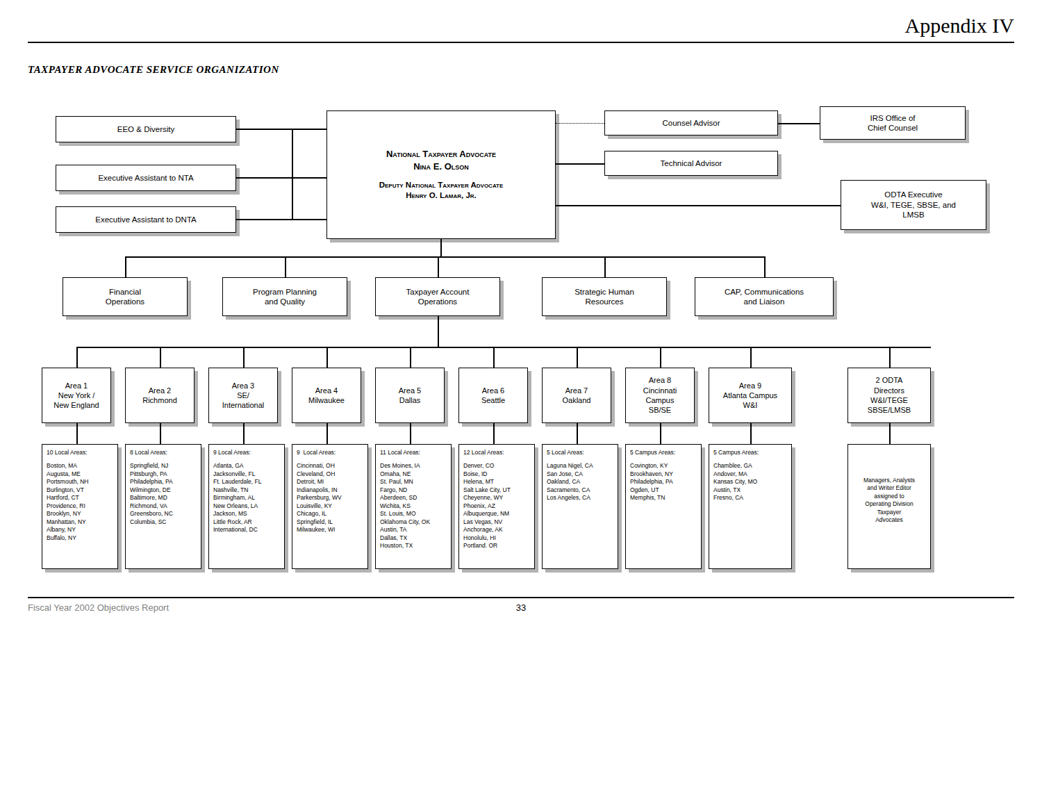Appendix IV
TAXPAYER ADVOCATE SERVICE ORGANIZATION
National Taxpayer Advocate
Nina E. Olson
Deputy National Taxpayer Advocate
Henry O. Lamar, Jr.
EEO & Diversity
Executive Assistant to NTA
Executive Assistant to DNTA
Counsel Advisor
IRS Office of
Chief Counsel
Technical Advisor
ODTA Executive
W&I, TEGE, SBSE, and
LMSB
Financial
Operations
Program Planning
and Quality
Taxpayer Account
Operations
Strategic Human
Resources
CAP, Communications
and Liaison
Area 1
New York /
New England
Area 2
Richmond
Area 3
SE/
International
Area 4
Milwaukee
Area 5
Dallas
Area 6
Seattle
Area 7
Oakland
Area 8
Cincinnati
Campus
SB/SE
Area 9
Atlanta Campus
W&I
2 ODTA
Directors
W&I/TEGE
SBSE/LMSB
10 Local Areas:
Boston, MA
Augusta, ME
Portsmouth, NH
Burlington, VT
Hartford, CT
Providence, RI
Brooklyn, NY
Manhattan, NY
Albany, NY
Buffalo, NY
8 Local Areas:
Springfield, NJ
Pittsburgh, PA
Philadelphia, PA
Wilmington, DE
Baltimore, MD
Richmond, VA
Greensboro, NC
Columbia, SC
9 Local Areas:
Atlanta, GA
Jacksonville, FL
Ft. Lauderdale, FL
Nashville, TN
Birmingham, AL
New Orleans, LA
Jackson, MS
Little Rock, AR
International, DC
9 Local Areas:
Cincinnati, OH
Cleveland, OH
Detroit, MI
Indianapolis, IN
Parkersburg, WV
Louisville, KY
Chicago, IL
Springfield, IL
Milwaukee, WI
11 Local Areas:
Des Moines, IA
Omaha, NE
St. Paul, MN
Fargo, ND
Aberdeen, SD
Wichita, KS
St. Louis, MO
Oklahoma City, OK
Austin, TA
Dallas, TX
Houston, TX
12 Local Areas:
Denver, CO
Boise, ID
Helena, MT
Salt Lake City, UT
Cheyenne, WY
Phoenix, AZ
Albuquerque, NM
Las Vegas, NV
Anchorage, AK
Honolulu, HI
Portland. OR
5 Local Areas:
Laguna Nigel, CA
San Jose, CA
Oakland, CA
Sacramento, CA
Los Angeles, CA
5 Campus Areas:
Covington, KY
Brookhaven, NY
Philadelphia, PA
Ogden, UT
Memphis, TN
5 Campus Areas:
Chamblee, GA
Andover, MA
Kansas City, MO
Austin, TX
Fresno, CA
Managers, Analysts
and Writer Editor
assigned to
Operating Division
Taxpayer
Advocates
Fiscal Year 2002 Objectives Report
33